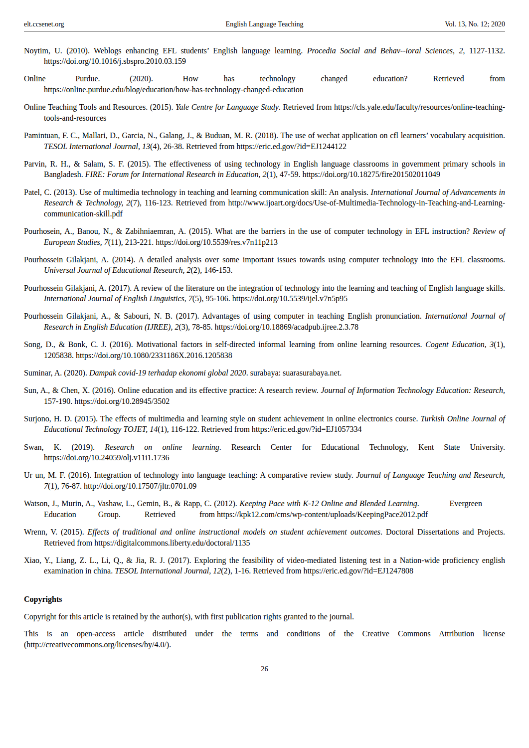elt.ccsenet.org
English Language Teaching
Vol. 13, No. 12; 2020
Noytim, U. (2010). Weblogs enhancing EFL students’ English language learning. Procedia Social and Behav--ioral Sciences, 2, 1127-1132. https://doi.org/10.1016/j.sbspro.2010.03.159
Online Purdue. (2020). How has technology changed education? Retrieved from https://online.purdue.edu/blog/education/how-has-technology-changed-education
Online Teaching Tools and Resources. (2015). Yale Centre for Language Study. Retrieved from https://cls.yale.edu/faculty/resources/online-teaching-tools-and-resources
Pamintuan, F. C., Mallari, D., Garcia, N., Galang, J., & Buduan, M. R. (2018). The use of wechat application on cfl learners’ vocabulary acquisition. TESOL International Journal, 13(4), 26-38. Retrieved from https://eric.ed.gov/?id=EJ1244122
Parvin, R. H., & Salam, S. F. (2015). The effectiveness of using technology in English language classrooms in government primary schools in Bangladesh. FIRE: Forum for International Research in Education, 2(1), 47-59. https://doi.org/10.18275/fire201502011049
Patel, C. (2013). Use of multimedia technology in teaching and learning communication skill: An analysis. International Journal of Advancements in Research & Technology, 2(7), 116-123. Retrieved from http://www.ijoart.org/docs/Use-of-Multimedia-Technology-in-Teaching-and-Learning-communication-skill.pdf
Pourhosein, A., Banou, N., & Zabihniaemran, A. (2015). What are the barriers in the use of computer technology in EFL instruction? Review of European Studies, 7(11), 213-221. https://doi.org/10.5539/res.v7n11p213
Pourhossein Gilakjani, A. (2014). A detailed analysis over some important issues towards using computer technology into the EFL classrooms. Universal Journal of Educational Research, 2(2), 146-153.
Pourhossein Gilakjani, A. (2017). A review of the literature on the integration of technology into the learning and teaching of English language skills. International Journal of English Linguistics, 7(5), 95-106. https://doi.org/10.5539/ijel.v7n5p95
Pourhossein Gilakjani, A., & Sabouri, N. B. (2017). Advantages of using computer in teaching English pronunciation. International Journal of Research in English Education (IJREE), 2(3), 78-85. https://doi.org/10.18869/acadpub.ijree.2.3.78
Song, D., & Bonk, C. J. (2016). Motivational factors in self-directed informal learning from online learning resources. Cogent Education, 3(1), 1205838. https://doi.org/10.1080/2331186X.2016.1205838
Suminar, A. (2020). Dampak covid-19 terhadap ekonomi global 2020. surabaya: suarasurabaya.net.
Sun, A., & Chen, X. (2016). Online education and its effective practice: A research review. Journal of Information Technology Education: Research, 157-190. https://doi.org/10.28945/3502
Surjono, H. D. (2015). The effects of multimedia and learning style on student achievement in online electronics course. Turkish Online Journal of Educational Technology TOJET, 14(1), 116-122. Retrieved from https://eric.ed.gov/?id=EJ1057334
Swan, K. (2019). Research on online learning. Research Center for Educational Technology, Kent State University. https://doi.org/10.24059/olj.v11i1.1736
Ur un, M. F. (2016). Integrattion of technology into language teaching: A comparative review study. Journal of Language Teaching and Research, 7(1), 76-87. http://doi.org/10.17507/jltr.0701.09
Watson, J., Murin, A., Vashaw, L., Gemin, B., & Rapp, C. (2012). Keeping Pace with K-12 Online and Blended Learning. Evergreen Education Group. Retrieved from https://kpk12.com/cms/wp-content/uploads/KeepingPace2012.pdf
Wrenn, V. (2015). Effects of traditional and online instructional models on student achievement outcomes. Doctoral Dissertations and Projects. Retrieved from https://digitalcommons.liberty.edu/doctoral/1135
Xiao, Y., Liang, Z. L., Li, Q., & Jia, R. J. (2017). Exploring the feasibility of video-mediated listening test in a Nation-wide proficiency english examination in china. TESOL International Journal, 12(2), 1-16. Retrieved from https://eric.ed.gov/?id=EJ1247808
Copyrights
Copyright for this article is retained by the author(s), with first publication rights granted to the journal.
This is an open-access article distributed under the terms and conditions of the Creative Commons Attribution license (http://creativecommons.org/licenses/by/4.0/).
26